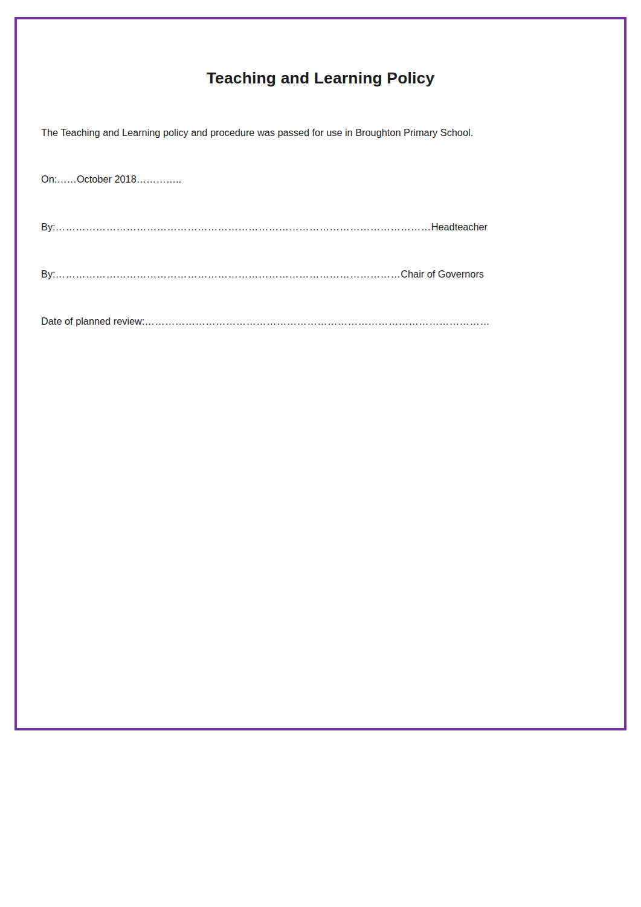Teaching and Learning Policy
The Teaching and Learning policy and procedure was passed for use in Broughton Primary School.
On:……October 2018…………..
By:…………………………………………………………………………………………………Headteacher
By:…………………………………………………………………………………………Chair of Governors
Date of planned review:…………………………………………………………………………………………